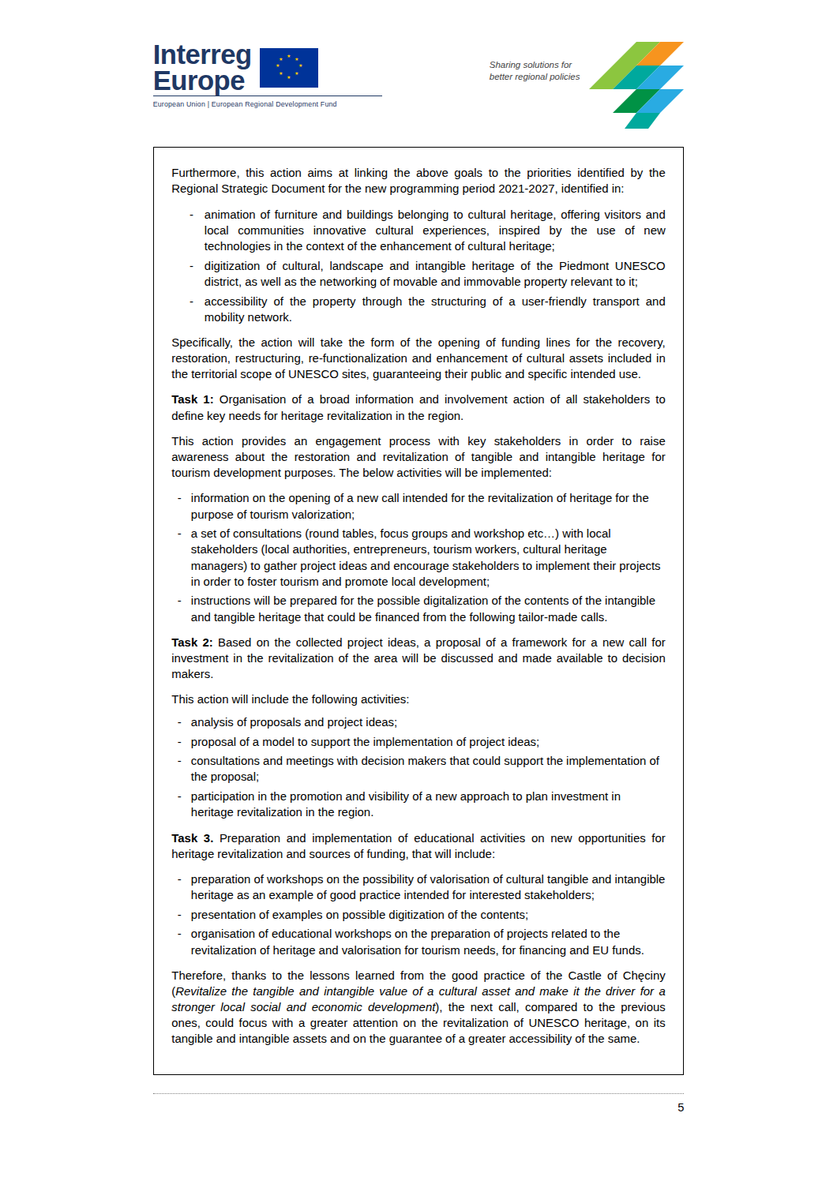Interreg Europe
★ ★ ★ ★ ★ ★ ★ ★
European Union | European Regional Development Fund
Sharing solutions for
better regional policies
Furthermore, this action aims at linking the above goals to the priorities identified by the Regional Strategic Document for the new programming period 2021-2027, identified in:
animation of furniture and buildings belonging to cultural heritage, offering visitors and local communities innovative cultural experiences, inspired by the use of new technologies in the context of the enhancement of cultural heritage;
digitization of cultural, landscape and intangible heritage of the Piedmont UNESCO district, as well as the networking of movable and immovable property relevant to it;
accessibility of the property through the structuring of a user-friendly transport and mobility network.
Specifically, the action will take the form of the opening of funding lines for the recovery, restoration, restructuring, re-functionalization and enhancement of cultural assets included in the territorial scope of UNESCO sites, guaranteeing their public and specific intended use.
Task 1: Organisation of a broad information and involvement action of all stakeholders to define key needs for heritage revitalization in the region.
This action provides an engagement process with key stakeholders in order to raise awareness about the restoration and revitalization of tangible and intangible heritage for tourism development purposes. The below activities will be implemented:
information on the opening of a new call intended for the revitalization of heritage for the purpose of tourism valorization;
a set of consultations (round tables, focus groups and workshop etc…) with local stakeholders (local authorities, entrepreneurs, tourism workers, cultural heritage managers) to gather project ideas and encourage stakeholders to implement their projects in order to foster tourism and promote local development;
instructions will be prepared for the possible digitalization of the contents of the intangible and tangible heritage that could be financed from the following tailor-made calls.
Task 2: Based on the collected project ideas, a proposal of a framework for a new call for investment in the revitalization of the area will be discussed and made available to decision makers.
This action will include the following activities:
analysis of proposals and project ideas;
proposal of a model to support the implementation of project ideas;
consultations and meetings with decision makers that could support the implementation of the proposal;
participation in the promotion and visibility of a new approach to plan investment in heritage revitalization in the region.
Task 3. Preparation and implementation of educational activities on new opportunities for heritage revitalization and sources of funding, that will include:
preparation of workshops on the possibility of valorisation of cultural tangible and intangible heritage as an example of good practice intended for interested stakeholders;
presentation of examples on possible digitization of the contents;
organisation of educational workshops on the preparation of projects related to the revitalization of heritage and valorisation for tourism needs, for financing and EU funds.
Therefore, thanks to the lessons learned from the good practice of the Castle of Chęciny (Revitalize the tangible and intangible value of a cultural asset and make it the driver for a stronger local social and economic development), the next call, compared to the previous ones, could focus with a greater attention on the revitalization of UNESCO heritage, on its tangible and intangible assets and on the guarantee of a greater accessibility of the same.
5